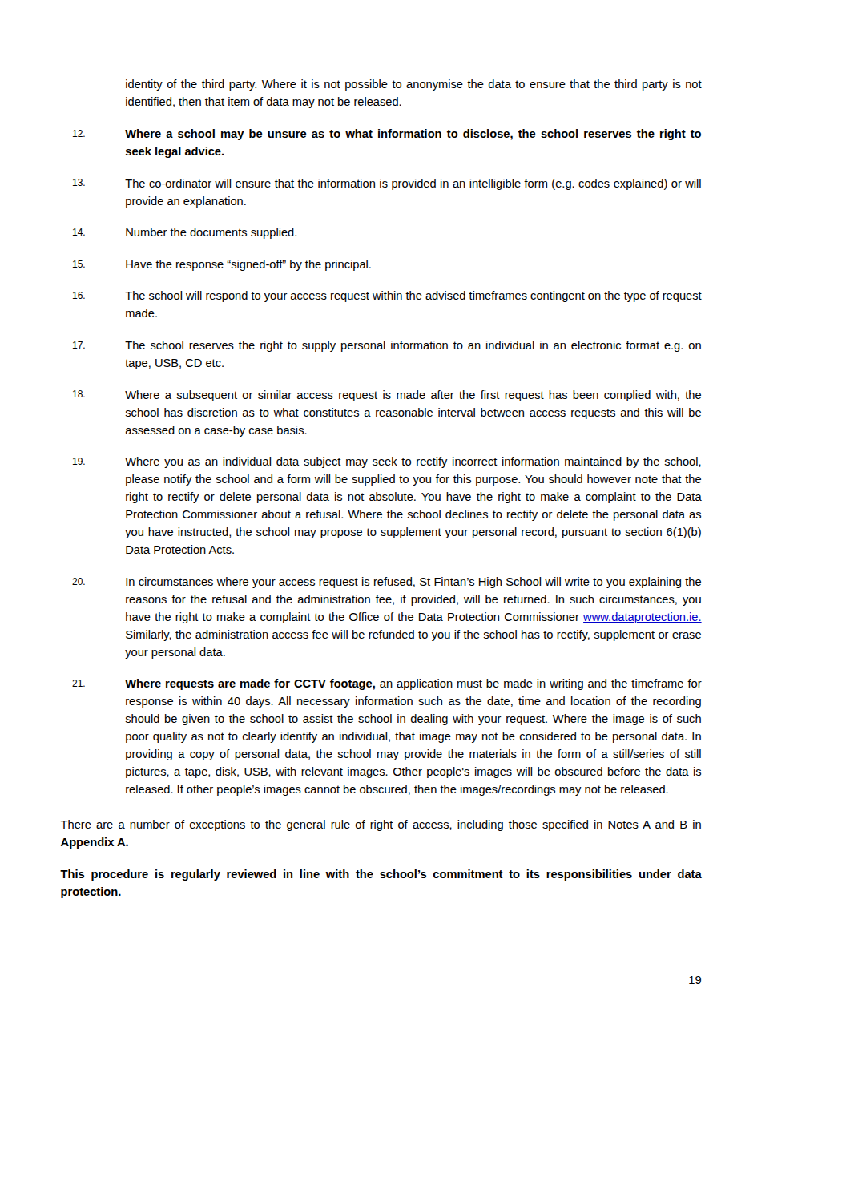identity of the third party. Where it is not possible to anonymise the data to ensure that the third party is not identified, then that item of data may not be released.
Where a school may be unsure as to what information to disclose, the school reserves the right to seek legal advice.
The co-ordinator will ensure that the information is provided in an intelligible form (e.g. codes explained) or will provide an explanation.
Number the documents supplied.
Have the response “signed-off” by the principal.
The school will respond to your access request within the advised timeframes contingent on the type of request made.
The school reserves the right to supply personal information to an individual in an electronic format e.g. on tape, USB, CD etc.
Where a subsequent or similar access request is made after the first request has been complied with, the school has discretion as to what constitutes a reasonable interval between access requests and this will be assessed on a case-by case basis.
Where you as an individual data subject may seek to rectify incorrect information maintained by the school, please notify the school and a form will be supplied to you for this purpose. You should however note that the right to rectify or delete personal data is not absolute. You have the right to make a complaint to the Data Protection Commissioner about a refusal. Where the school declines to rectify or delete the personal data as you have instructed, the school may propose to supplement your personal record, pursuant to section 6(1)(b) Data Protection Acts.
In circumstances where your access request is refused, St Fintan’s High School will write to you explaining the reasons for the refusal and the administration fee, if provided, will be returned. In such circumstances, you have the right to make a complaint to the Office of the Data Protection Commissioner www.dataprotection.ie. Similarly, the administration access fee will be refunded to you if the school has to rectify, supplement or erase your personal data.
Where requests are made for CCTV footage, an application must be made in writing and the timeframe for response is within 40 days. All necessary information such as the date, time and location of the recording should be given to the school to assist the school in dealing with your request. Where the image is of such poor quality as not to clearly identify an individual, that image may not be considered to be personal data. In providing a copy of personal data, the school may provide the materials in the form of a still/series of still pictures, a tape, disk, USB, with relevant images. Other people's images will be obscured before the data is released. If other people’s images cannot be obscured, then the images/recordings may not be released.
There are a number of exceptions to the general rule of right of access, including those specified in Notes A and B in Appendix A.
This procedure is regularly reviewed in line with the school’s commitment to its responsibilities under data protection.
19